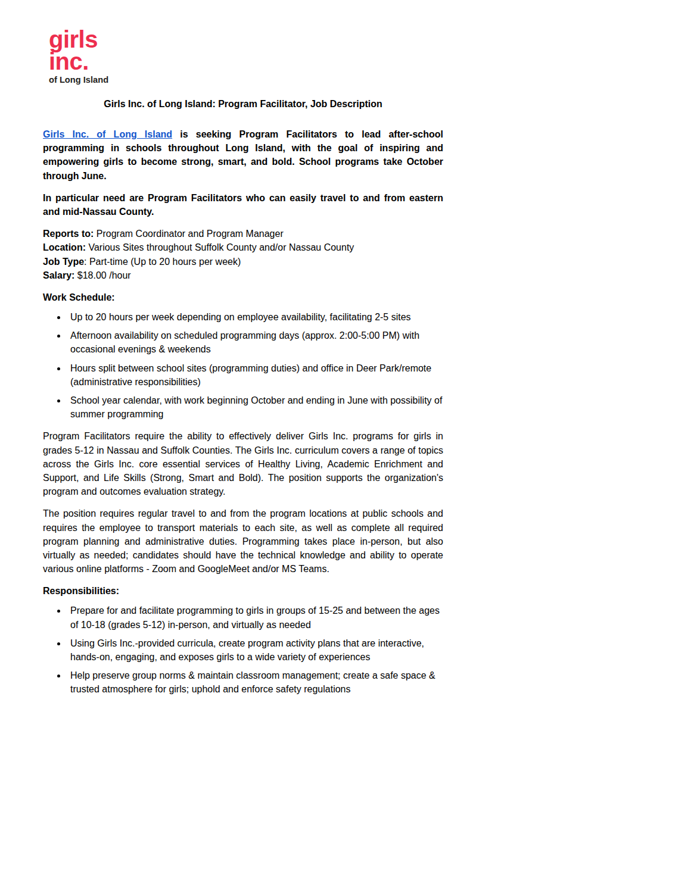girls
inc.
of Long Island
Girls Inc. of Long Island: Program Facilitator, Job Description
Girls Inc. of Long Island is seeking Program Facilitators to lead after-school programming in schools throughout Long Island, with the goal of inspiring and empowering girls to become strong, smart, and bold. School programs take October through June.
In particular need are Program Facilitators who can easily travel to and from eastern and mid-Nassau County.
Reports to: Program Coordinator and Program Manager
Location: Various Sites throughout Suffolk County and/or Nassau County
Job Type: Part-time (Up to 20 hours per week)
Salary: $18.00 /hour
Work Schedule:
Up to 20 hours per week depending on employee availability, facilitating 2-5 sites
Afternoon availability on scheduled programming days (approx. 2:00-5:00 PM) with occasional evenings & weekends
Hours split between school sites (programming duties) and office in Deer Park/remote (administrative responsibilities)
School year calendar, with work beginning October and ending in June with possibility of summer programming
Program Facilitators require the ability to effectively deliver Girls Inc. programs for girls in grades 5-12 in Nassau and Suffolk Counties. The Girls Inc. curriculum covers a range of topics across the Girls Inc. core essential services of Healthy Living, Academic Enrichment and Support, and Life Skills (Strong, Smart and Bold). The position supports the organization's program and outcomes evaluation strategy.
The position requires regular travel to and from the program locations at public schools and requires the employee to transport materials to each site, as well as complete all required program planning and administrative duties. Programming takes place in-person, but also virtually as needed; candidates should have the technical knowledge and ability to operate various online platforms - Zoom and GoogleMeet and/or MS Teams.
Responsibilities:
Prepare for and facilitate programming to girls in groups of 15-25 and between the ages of 10-18 (grades 5-12) in-person, and virtually as needed
Using Girls Inc.-provided curricula, create program activity plans that are interactive, hands-on, engaging, and exposes girls to a wide variety of experiences
Help preserve group norms & maintain classroom management; create a safe space & trusted atmosphere for girls; uphold and enforce safety regulations